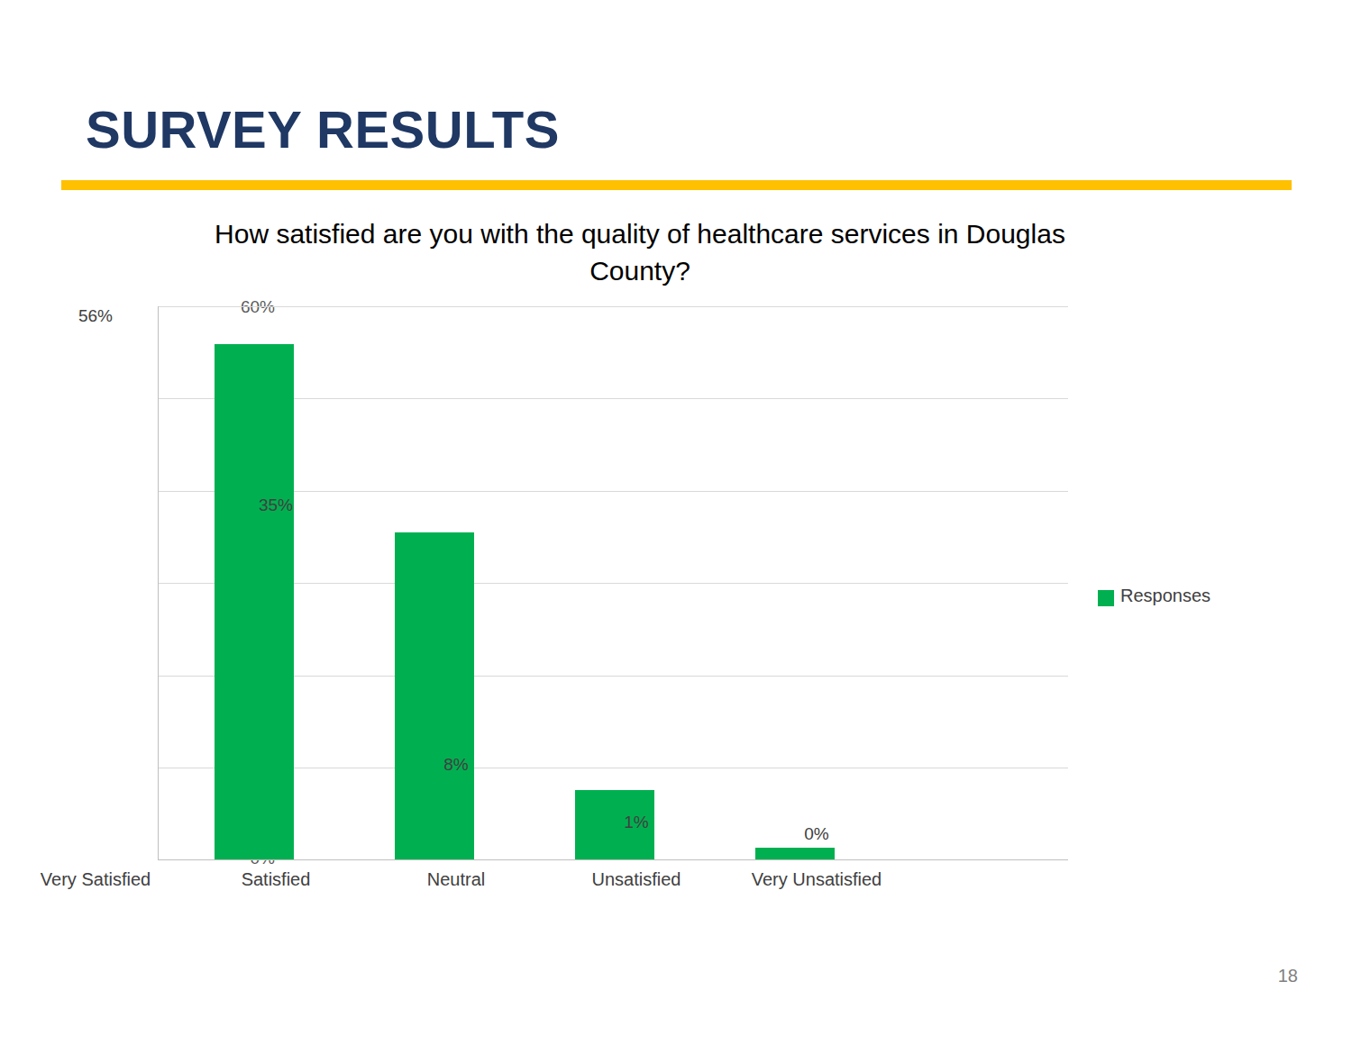SURVEY RESULTS
How satisfied are you with the quality of healthcare services in Douglas County?
60%
50%
40%
30%
20%
10%
0%
56%
35%
8%
1%
0%
Very Satisfied
Satisfied
Neutral
Unsatisfied
Very Unsatisfied
Responses
18